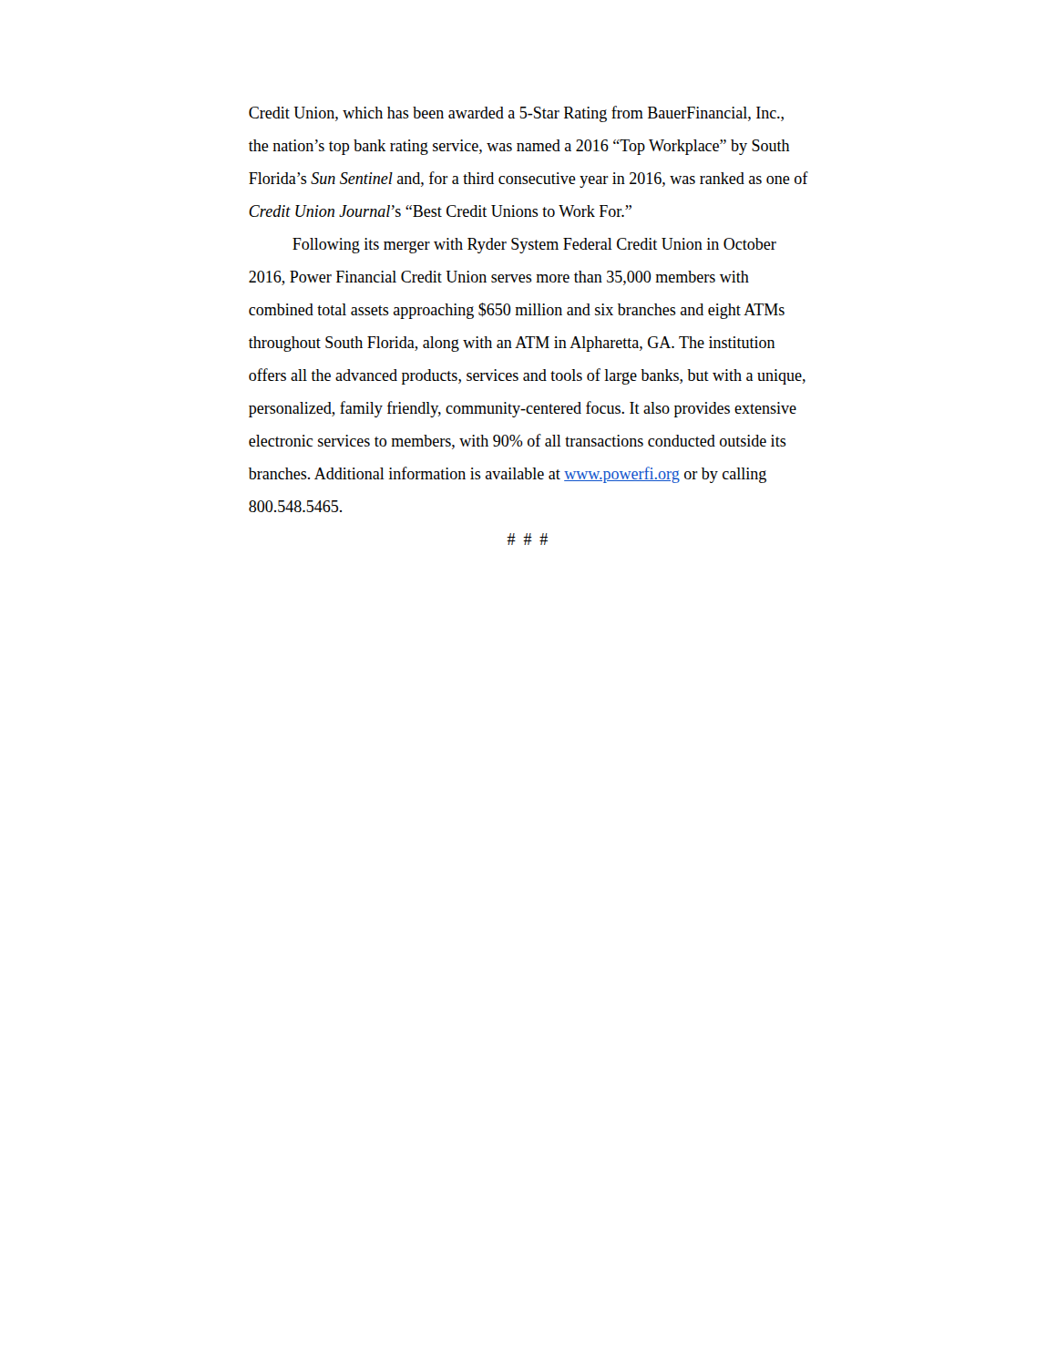Credit Union, which has been awarded a 5-Star Rating from BauerFinancial, Inc., the nation’s top bank rating service, was named a 2016 “Top Workplace” by South Florida’s Sun Sentinel and, for a third consecutive year in 2016, was ranked as one of Credit Union Journal’s “Best Credit Unions to Work For.”
Following its merger with Ryder System Federal Credit Union in October 2016, Power Financial Credit Union serves more than 35,000 members with combined total assets approaching $650 million and six branches and eight ATMs throughout South Florida, along with an ATM in Alpharetta, GA. The institution offers all the advanced products, services and tools of large banks, but with a unique, personalized, family friendly, community-centered focus. It also provides extensive electronic services to members, with 90% of all transactions conducted outside its branches. Additional information is available at www.powerfi.org or by calling 800.548.5465.
# # #